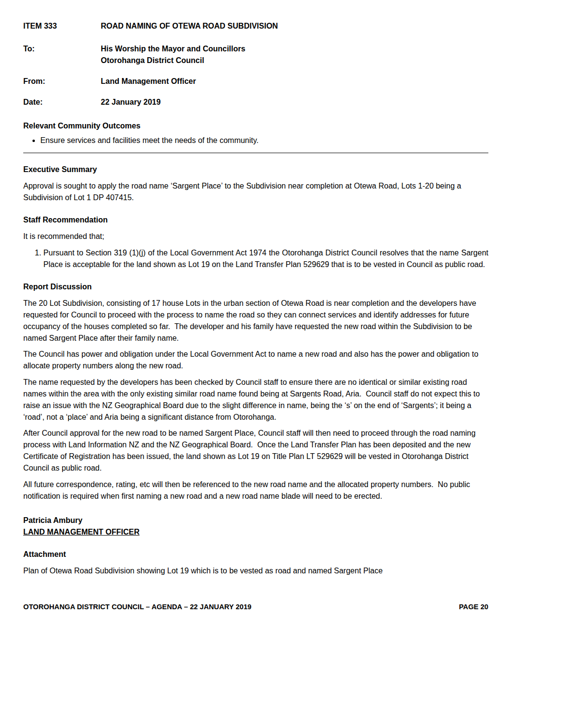| ITEM 333 | ROAD NAMING OF OTEWA ROAD SUBDIVISION |
| To: | His Worship the Mayor and Councillors Otorohanga District Council |
| From: | Land Management Officer |
| Date: | 22 January 2019 |
Relevant Community Outcomes
Ensure services and facilities meet the needs of the community.
Executive Summary
Approval is sought to apply the road name ‘Sargent Place’ to the Subdivision near completion at Otewa Road, Lots 1-20 being a Subdivision of Lot 1 DP 407415.
Staff Recommendation
It is recommended that;
Pursuant to Section 319 (1)(j) of the Local Government Act 1974 the Otorohanga District Council resolves that the name Sargent Place is acceptable for the land shown as Lot 19 on the Land Transfer Plan 529629 that is to be vested in Council as public road.
Report Discussion
The 20 Lot Subdivision, consisting of 17 house Lots in the urban section of Otewa Road is near completion and the developers have requested for Council to proceed with the process to name the road so they can connect services and identify addresses for future occupancy of the houses completed so far. The developer and his family have requested the new road within the Subdivision to be named Sargent Place after their family name.
The Council has power and obligation under the Local Government Act to name a new road and also has the power and obligation to allocate property numbers along the new road.
The name requested by the developers has been checked by Council staff to ensure there are no identical or similar existing road names within the area with the only existing similar road name found being at Sargents Road, Aria. Council staff do not expect this to raise an issue with the NZ Geographical Board due to the slight difference in name, being the ‘s’ on the end of ‘Sargents’; it being a ‘road’, not a ‘place’ and Aria being a significant distance from Otorohanga.
After Council approval for the new road to be named Sargent Place, Council staff will then need to proceed through the road naming process with Land Information NZ and the NZ Geographical Board. Once the Land Transfer Plan has been deposited and the new Certificate of Registration has been issued, the land shown as Lot 19 on Title Plan LT 529629 will be vested in Otorohanga District Council as public road.
All future correspondence, rating, etc will then be referenced to the new road name and the allocated property numbers. No public notification is required when first naming a new road and a new road name blade will need to be erected.
Patricia Ambury
LAND MANAGEMENT OFFICER
Attachment
Plan of Otewa Road Subdivision showing Lot 19 which is to be vested as road and named Sargent Place
OTOROHANGA DISTRICT COUNCIL – AGENDA – 22 JANUARY 2019 PAGE 20